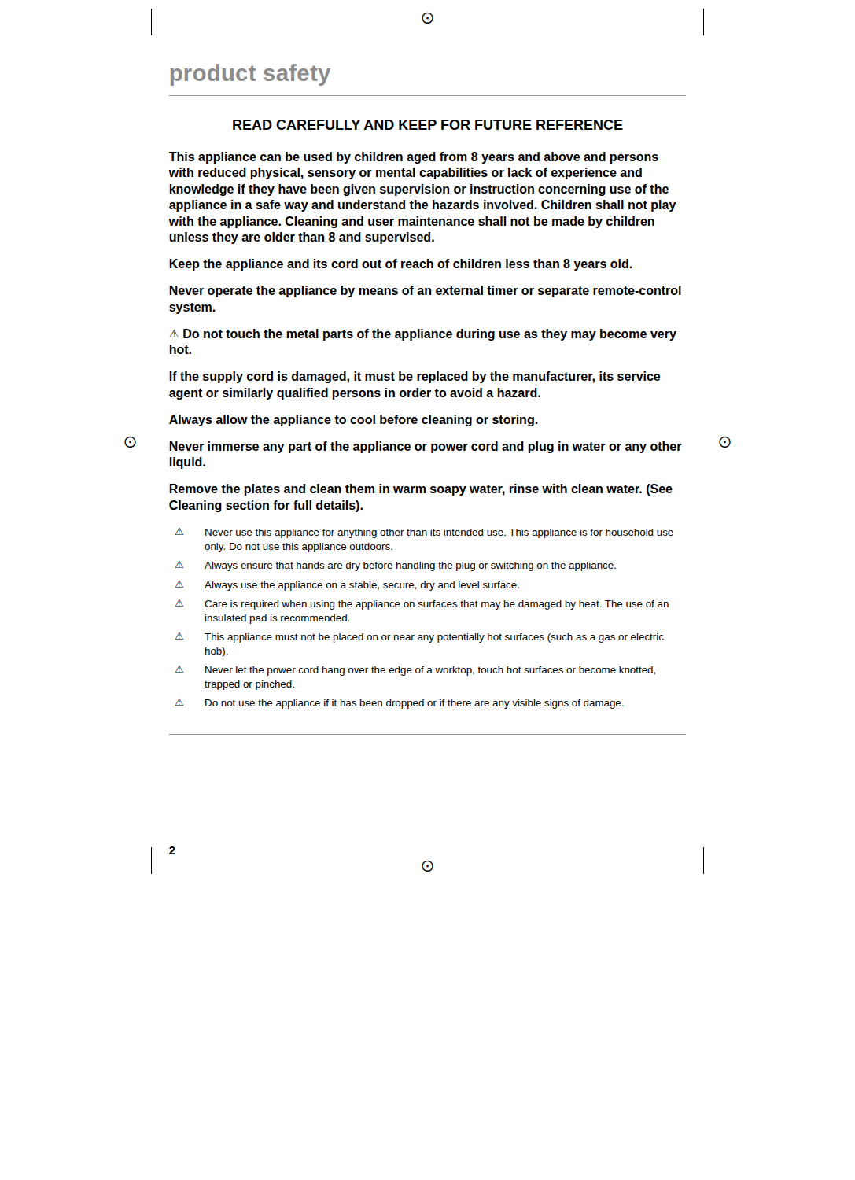⨀
⨀
⨀
⨀
product safety
READ CAREFULLY AND KEEP FOR FUTURE REFERENCE
This appliance can be used by children aged from 8 years and above and persons with reduced physical, sensory or mental capabilities or lack of experience and knowledge if they have been given supervision or instruction concerning use of the appliance in a safe way and understand the hazards involved. Children shall not play with the appliance. Cleaning and user maintenance shall not be made by children unless they are older than 8 and supervised.
Keep the appliance and its cord out of reach of children less than 8 years old.
Never operate the appliance by means of an external timer or separate remote-control system.
⚠ Do not touch the metal parts of the appliance during use as they may become very hot.
If the supply cord is damaged, it must be replaced by the manufacturer, its service agent or similarly qualified persons in order to avoid a hazard.
Always allow the appliance to cool before cleaning or storing.
Never immerse any part of the appliance or power cord and plug in water or any other liquid.
Remove the plates and clean them in warm soapy water, rinse with clean water. (See Cleaning section for full details).
⚠Never use this appliance for anything other than its intended use. This appliance is for household use only. Do not use this appliance outdoors.
⚠Always ensure that hands are dry before handling the plug or switching on the appliance.
⚠Always use the appliance on a stable, secure, dry and level surface.
⚠Care is required when using the appliance on surfaces that may be damaged by heat. The use of an insulated pad is recommended.
⚠This appliance must not be placed on or near any potentially hot surfaces (such as a gas or electric hob).
⚠Never let the power cord hang over the edge of a worktop, touch hot surfaces or become knotted, trapped or pinched.
⚠Do not use the appliance if it has been dropped or if there are any visible signs of damage.
2